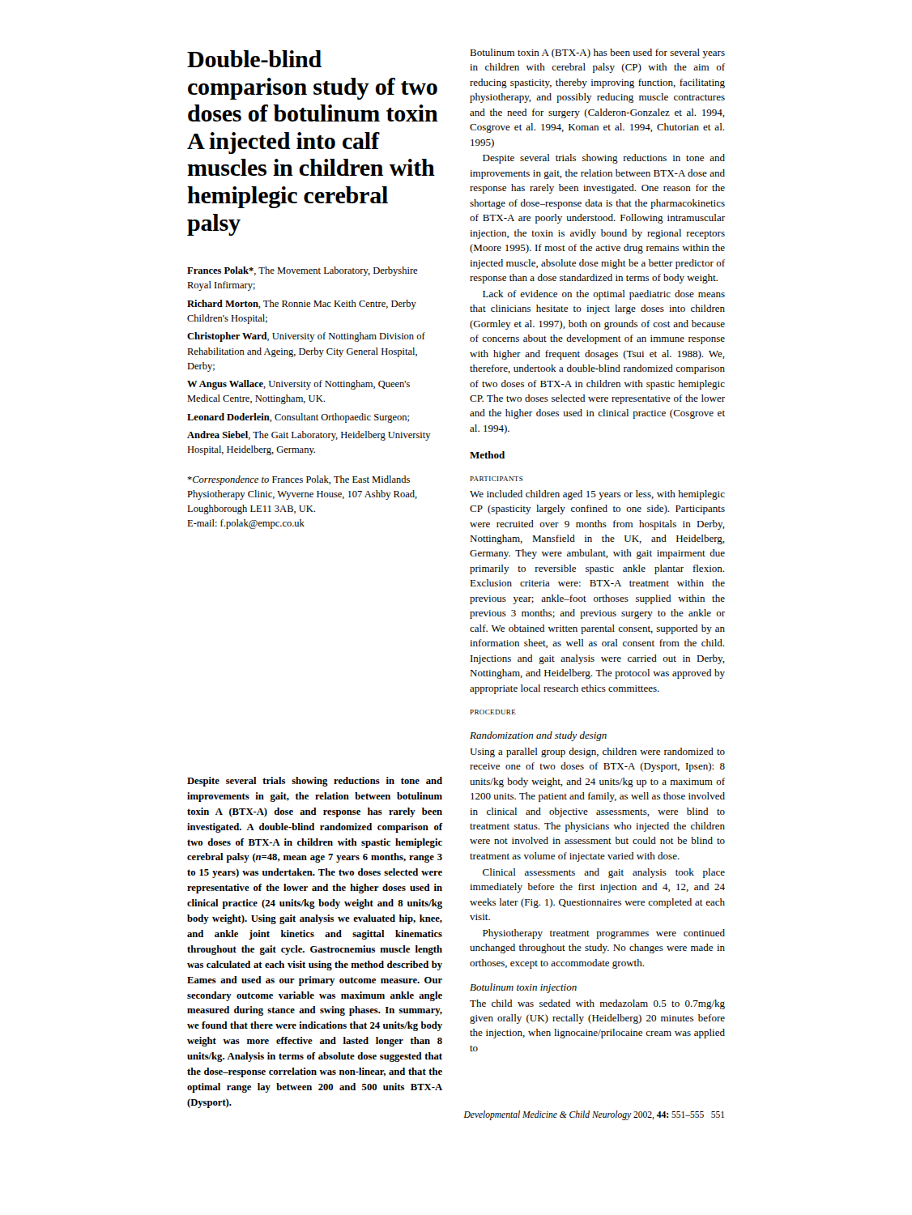Double-blind comparison study of two doses of botulinum toxin A injected into calf muscles in children with hemiplegic cerebral palsy
Frances Polak*, The Movement Laboratory, Derbyshire Royal Infirmary;
Richard Morton, The Ronnie Mac Keith Centre, Derby Children's Hospital;
Christopher Ward, University of Nottingham Division of Rehabilitation and Ageing, Derby City General Hospital, Derby;
W Angus Wallace, University of Nottingham, Queen's Medical Centre, Nottingham, UK.
Leonard Doderlein, Consultant Orthopaedic Surgeon;
Andrea Siebel, The Gait Laboratory, Heidelberg University Hospital, Heidelberg, Germany.
*Correspondence to Frances Polak, The East Midlands Physiotherapy Clinic, Wyverne House, 107 Ashby Road, Loughborough LE11 3AB, UK.
E-mail: f.polak@empc.co.uk
Despite several trials showing reductions in tone and improvements in gait, the relation between botulinum toxin A (BTX-A) dose and response has rarely been investigated. A double-blind randomized comparison of two doses of BTX-A in children with spastic hemiplegic cerebral palsy (n=48, mean age 7 years 6 months, range 3 to 15 years) was undertaken. The two doses selected were representative of the lower and the higher doses used in clinical practice (24 units/kg body weight and 8 units/kg body weight). Using gait analysis we evaluated hip, knee, and ankle joint kinetics and sagittal kinematics throughout the gait cycle. Gastrocnemius muscle length was calculated at each visit using the method described by Eames and used as our primary outcome measure. Our secondary outcome variable was maximum ankle angle measured during stance and swing phases. In summary, we found that there were indications that 24 units/kg body weight was more effective and lasted longer than 8 units/kg. Analysis in terms of absolute dose suggested that the dose–response correlation was non-linear, and that the optimal range lay between 200 and 500 units BTX-A (Dysport).
Botulinum toxin A (BTX-A) has been used for several years in children with cerebral palsy (CP) with the aim of reducing spasticity, thereby improving function, facilitating physiotherapy, and possibly reducing muscle contractures and the need for surgery (Calderon-Gonzalez et al. 1994, Cosgrove et al. 1994, Koman et al. 1994, Chutorian et al. 1995)
Despite several trials showing reductions in tone and improvements in gait, the relation between BTX-A dose and response has rarely been investigated. One reason for the shortage of dose–response data is that the pharmacokinetics of BTX-A are poorly understood. Following intramuscular injection, the toxin is avidly bound by regional receptors (Moore 1995). If most of the active drug remains within the injected muscle, absolute dose might be a better predictor of response than a dose standardized in terms of body weight.
Lack of evidence on the optimal paediatric dose means that clinicians hesitate to inject large doses into children (Gormley et al. 1997), both on grounds of cost and because of concerns about the development of an immune response with higher and frequent dosages (Tsui et al. 1988). We, therefore, undertook a double-blind randomized comparison of two doses of BTX-A in children with spastic hemiplegic CP. The two doses selected were representative of the lower and the higher doses used in clinical practice (Cosgrove et al. 1994).
Method
Participants
We included children aged 15 years or less, with hemiplegic CP (spasticity largely confined to one side). Participants were recruited over 9 months from hospitals in Derby, Nottingham, Mansfield in the UK, and Heidelberg, Germany. They were ambulant, with gait impairment due primarily to reversible spastic ankle plantar flexion. Exclusion criteria were: BTX-A treatment within the previous year; ankle–foot orthoses supplied within the previous 3 months; and previous surgery to the ankle or calf. We obtained written parental consent, supported by an information sheet, as well as oral consent from the child. Injections and gait analysis were carried out in Derby, Nottingham, and Heidelberg. The protocol was approved by appropriate local research ethics committees.
Procedure
Randomization and study design
Using a parallel group design, children were randomized to receive one of two doses of BTX-A (Dysport, Ipsen): 8 units/kg body weight, and 24 units/kg up to a maximum of 1200 units. The patient and family, as well as those involved in clinical and objective assessments, were blind to treatment status. The physicians who injected the children were not involved in assessment but could not be blind to treatment as volume of injectate varied with dose.
Clinical assessments and gait analysis took place immediately before the first injection and 4, 12, and 24 weeks later (Fig. 1). Questionnaires were completed at each visit.
Physiotherapy treatment programmes were continued unchanged throughout the study. No changes were made in orthoses, except to accommodate growth.
Botulinum toxin injection
The child was sedated with medazolam 0.5 to 0.7mg/kg given orally (UK) rectally (Heidelberg) 20 minutes before the injection, when lignocaine/prilocaine cream was applied to
Developmental Medicine & Child Neurology 2002, 44: 551–555 551